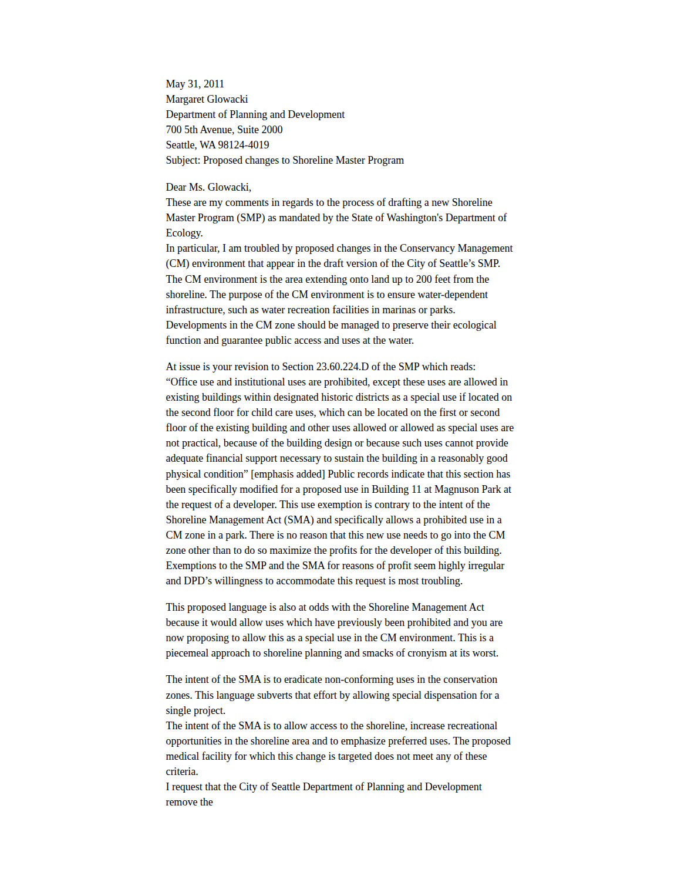May 31, 2011
Margaret Glowacki
Department of Planning and Development
700 5th Avenue, Suite 2000
Seattle, WA 98124-4019
Subject: Proposed changes to Shoreline Master Program
Dear Ms. Glowacki,
These are my comments in regards to the process of drafting a new Shoreline Master Program (SMP) as mandated by the State of Washington's Department of Ecology.
In particular, I am troubled by proposed changes in the Conservancy Management (CM) environment that appear in the draft version of the City of Seattle’s SMP. The CM environment is the area extending onto land up to 200 feet from the shoreline. The purpose of the CM environment is to ensure water-dependent infrastructure, such as water recreation facilities in marinas or parks. Developments in the CM zone should be managed to preserve their ecological function and guarantee public access and uses at the water.
At issue is your revision to Section 23.60.224.D of the SMP which reads:
“Office use and institutional uses are prohibited, except these uses are allowed in existing buildings within designated historic districts as a special use if located on the second floor for child care uses, which can be located on the first or second floor of the existing building and other uses allowed or allowed as special uses are not practical, because of the building design or because such uses cannot provide adequate financial support necessary to sustain the building in a reasonably good physical condition” [emphasis added] Public records indicate that this section has been specifically modified for a proposed use in Building 11 at Magnuson Park at the request of a developer. This use exemption is contrary to the intent of the Shoreline Management Act (SMA) and specifically allows a prohibited use in a CM zone in a park. There is no reason that this new use needs to go into the CM zone other than to do so maximize the profits for the developer of this building. Exemptions to the SMP and the SMA for reasons of profit seem highly irregular and DPD’s willingness to accommodate this request is most troubling.
This proposed language is also at odds with the Shoreline Management Act because it would allow uses which have previously been prohibited and you are now proposing to allow this as a special use in the CM environment. This is a piecemeal approach to shoreline planning and smacks of cronyism at its worst.
The intent of the SMA is to eradicate non-conforming uses in the conservation zones. This language subverts that effort by allowing special dispensation for a single project.
The intent of the SMA is to allow access to the shoreline, increase recreational opportunities in the shoreline area and to emphasize preferred uses. The proposed medical facility for which this change is targeted does not meet any of these criteria.
I request that the City of Seattle Department of Planning and Development remove the